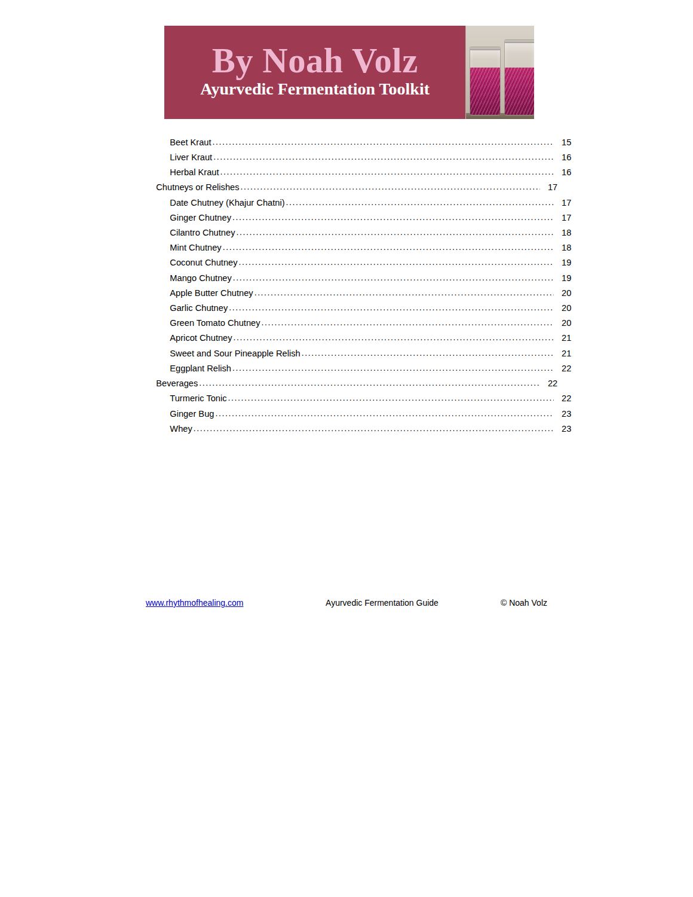By Noah Volz
Ayurvedic Fermentation Toolkit
Beet Kraut........................................................................................................................................... 15
Liver Kraut.......................................................................................................................................... 16
Herbal Kraut........................................................................................................................................ 16
Chutneys or Relishes............................................................................................................................. 17
Date Chutney (Khajur Chatni)....................................................................................................... 17
Ginger Chutney..................................................................................................................................... 17
Cilantro Chutney................................................................................................................................... 18
Mint Chutney....................................................................................................................................... 18
Coconut Chutney.................................................................................................................................. 19
Mango Chutney.................................................................................................................................... 19
Apple Butter Chutney........................................................................................................................... 20
Garlic Chutney...................................................................................................................................... 20
Green Tomato Chutney......................................................................................................................... 20
Apricot Chutney.................................................................................................................................... 21
Sweet and Sour Pineapple Relish......................................................................................................... 21
Eggplant Relish..................................................................................................................................... 22
Beverages.............................................................................................................................................. 22
Turmeric Tonic..................................................................................................................................... 22
Ginger Bug.......................................................................................................................................... 23
Whey................................................................................................................................................... 23
www.rhythmofhealing.com
Ayurvedic Fermentation Guide
© Noah Volz